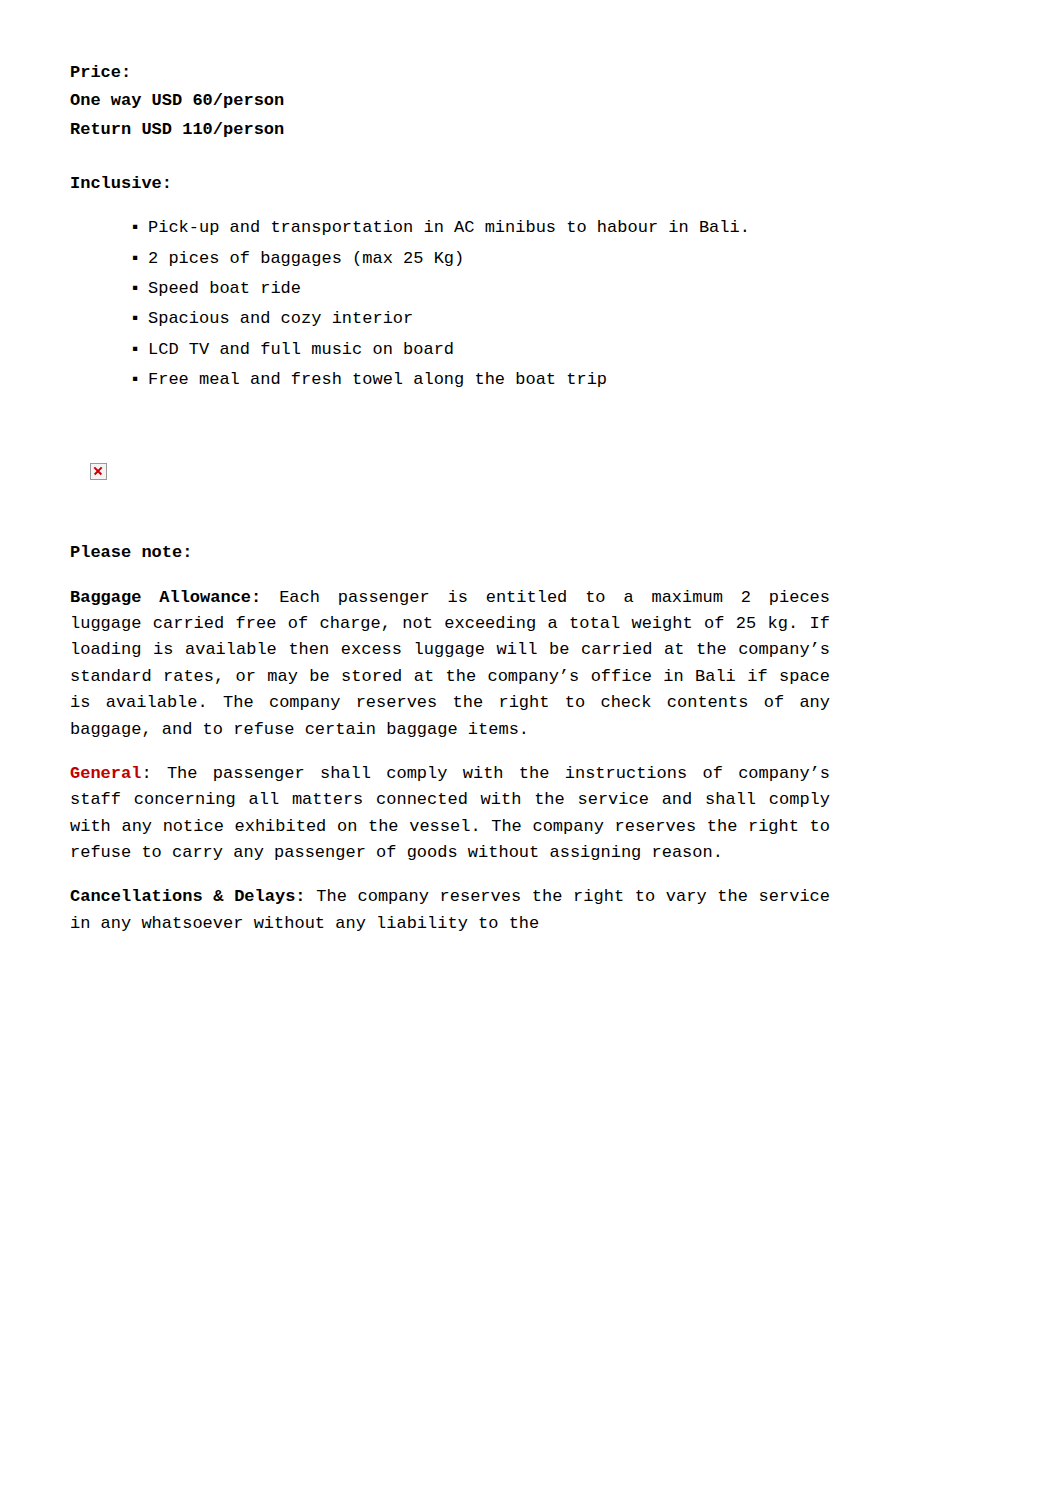Price:
One way USD 60/person
Return USD 110/person
Inclusive:
Pick-up and transportation in AC minibus to habour in Bali.
2 pices of baggages (max 25 Kg)
Speed boat ride
Spacious and cozy interior
LCD TV and full music on board
Free meal and fresh towel along the boat trip
Please note:
Baggage Allowance: Each passenger is entitled to a maximum 2 pieces luggage carried free of charge, not exceeding a total weight of 25 kg. If loading is available then excess luggage will be carried at the company’s standard rates, or may be stored at the company’s office in Bali if space is available. The company reserves the right to check contents of any baggage, and to refuse certain baggage items.
General: The passenger shall comply with the instructions of company’s staff concerning all matters connected with the service and shall comply with any notice exhibited on the vessel. The company reserves the right to refuse to carry any passenger of goods without assigning reason.
Cancellations & Delays: The company reserves the right to vary the service in any whatsoever without any liability to the